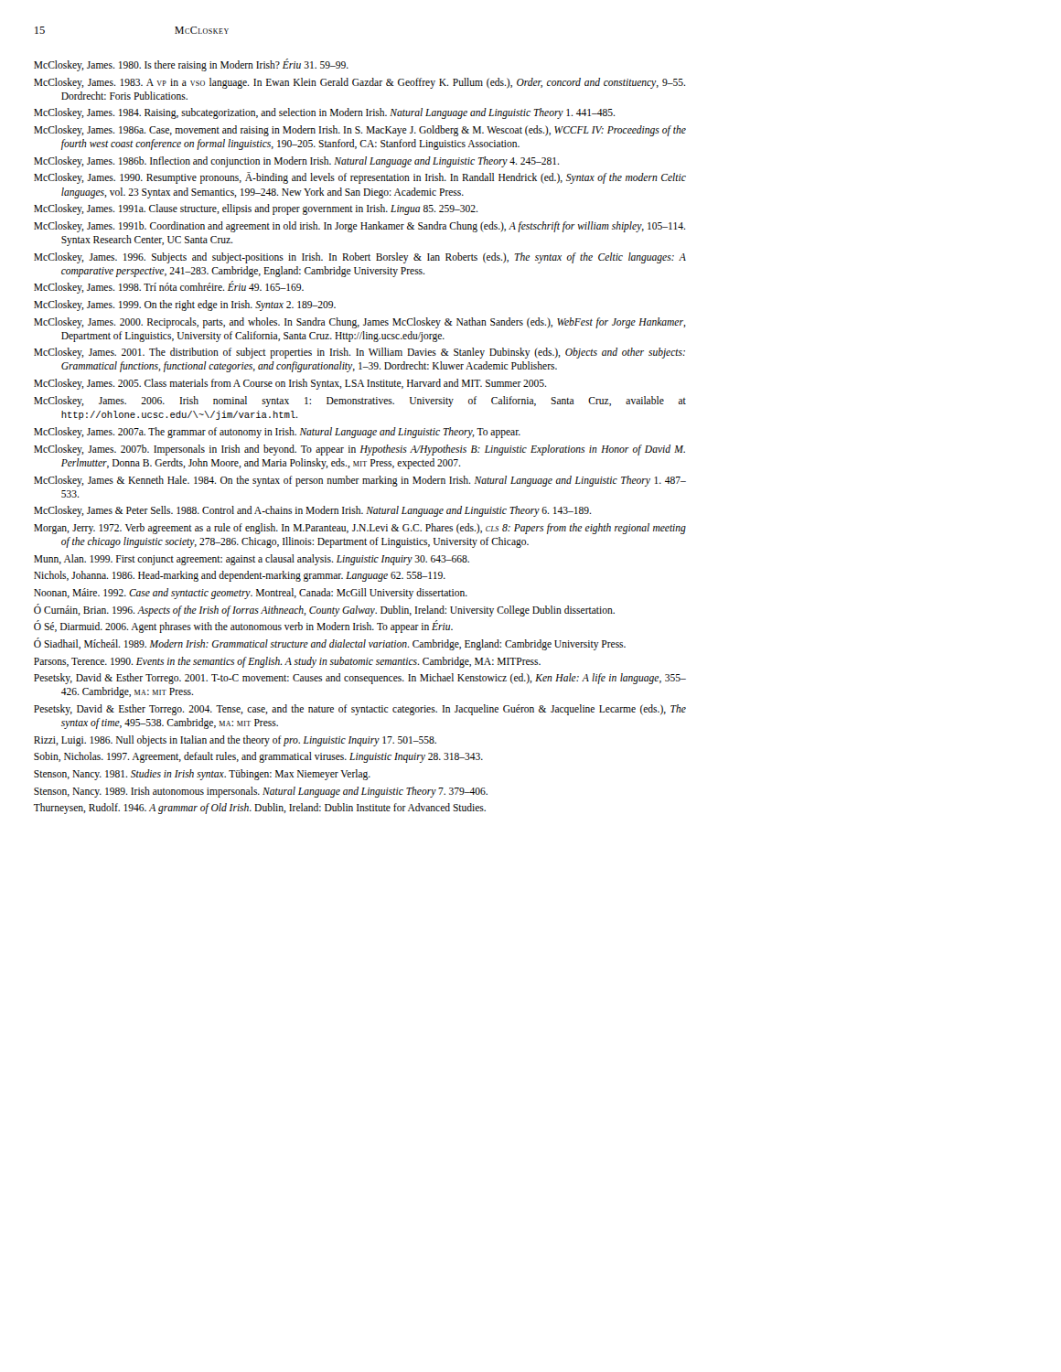15 McCloskey
McCloskey, James. 1980. Is there raising in Modern Irish? Ériu 31. 59–99.
McCloskey, James. 1983. A vp in a vso language. In Ewan Klein Gerald Gazdar & Geoffrey K. Pullum (eds.), Order, concord and constituency, 9–55. Dordrecht: Foris Publications.
McCloskey, James. 1984. Raising, subcategorization, and selection in Modern Irish. Natural Language and Linguistic Theory 1. 441–485.
McCloskey, James. 1986a. Case, movement and raising in Modern Irish. In S. MacKaye J. Goldberg & M. Wescoat (eds.), WCCFL IV: Proceedings of the fourth west coast conference on formal linguistics, 190–205. Stanford, CA: Stanford Linguistics Association.
McCloskey, James. 1986b. Inflection and conjunction in Modern Irish. Natural Language and Linguistic Theory 4. 245–281.
McCloskey, James. 1990. Resumptive pronouns, Ā-binding and levels of representation in Irish. In Randall Hendrick (ed.), Syntax of the modern Celtic languages, vol. 23 Syntax and Semantics, 199–248. New York and San Diego: Academic Press.
McCloskey, James. 1991a. Clause structure, ellipsis and proper government in Irish. Lingua 85. 259–302.
McCloskey, James. 1991b. Coordination and agreement in old irish. In Jorge Hankamer & Sandra Chung (eds.), A festschrift for william shipley, 105–114. Syntax Research Center, UC Santa Cruz.
McCloskey, James. 1996. Subjects and subject-positions in Irish. In Robert Borsley & Ian Roberts (eds.), The syntax of the Celtic languages: A comparative perspective, 241–283. Cambridge, England: Cambridge University Press.
McCloskey, James. 1998. Trí nóta comhréire. Ériu 49. 165–169.
McCloskey, James. 1999. On the right edge in Irish. Syntax 2. 189–209.
McCloskey, James. 2000. Reciprocals, parts, and wholes. In Sandra Chung, James McCloskey & Nathan Sanders (eds.), WebFest for Jorge Hankamer, Department of Linguistics, University of California, Santa Cruz. Http://ling.ucsc.edu/jorge.
McCloskey, James. 2001. The distribution of subject properties in Irish. In William Davies & Stanley Dubinsky (eds.), Objects and other subjects: Grammatical functions, functional categories, and configurationality, 1–39. Dordrecht: Kluwer Academic Publishers.
McCloskey, James. 2005. Class materials from A Course on Irish Syntax, LSA Institute, Harvard and MIT. Summer 2005.
McCloskey, James. 2006. Irish nominal syntax 1: Demonstratives. University of California, Santa Cruz, available at http://ohlone.ucsc.edu/\~\/jim/varia.html.
McCloskey, James. 2007a. The grammar of autonomy in Irish. Natural Language and Linguistic Theory, To appear.
McCloskey, James. 2007b. Impersonals in Irish and beyond. To appear in Hypothesis A/Hypothesis B: Linguistic Explorations in Honor of David M. Perlmutter, Donna B. Gerdts, John Moore, and Maria Polinsky, eds., mit Press, expected 2007.
McCloskey, James & Kenneth Hale. 1984. On the syntax of person number marking in Modern Irish. Natural Language and Linguistic Theory 1. 487–533.
McCloskey, James & Peter Sells. 1988. Control and A-chains in Modern Irish. Natural Language and Linguistic Theory 6. 143–189.
Morgan, Jerry. 1972. Verb agreement as a rule of english. In M.Paranteau, J.N.Levi & G.C. Phares (eds.), cls 8: Papers from the eighth regional meeting of the chicago linguistic society, 278–286. Chicago, Illinois: Department of Linguistics, University of Chicago.
Munn, Alan. 1999. First conjunct agreement: against a clausal analysis. Linguistic Inquiry 30. 643–668.
Nichols, Johanna. 1986. Head-marking and dependent-marking grammar. Language 62. 558–119.
Noonan, Máire. 1992. Case and syntactic geometry. Montreal, Canada: McGill University dissertation.
Ó Curnáin, Brian. 1996. Aspects of the Irish of Iorras Aithneach, County Galway. Dublin, Ireland: University College Dublin dissertation.
Ó Sé, Diarmuid. 2006. Agent phrases with the autonomous verb in Modern Irish. To appear in Ériu.
Ó Siadhail, Mícheál. 1989. Modern Irish: Grammatical structure and dialectal variation. Cambridge, England: Cambridge University Press.
Parsons, Terence. 1990. Events in the semantics of English. A study in subatomic semantics. Cambridge, MA: MITPress.
Pesetsky, David & Esther Torrego. 2001. T-to-C movement: Causes and consequences. In Michael Kenstowicz (ed.), Ken Hale: A life in language, 355–426. Cambridge, ma: mit Press.
Pesetsky, David & Esther Torrego. 2004. Tense, case, and the nature of syntactic categories. In Jacqueline Guéron & Jacqueline Lecarme (eds.), The syntax of time, 495–538. Cambridge, ma: mit Press.
Rizzi, Luigi. 1986. Null objects in Italian and the theory of pro. Linguistic Inquiry 17. 501–558.
Sobin, Nicholas. 1997. Agreement, default rules, and grammatical viruses. Linguistic Inquiry 28. 318–343.
Stenson, Nancy. 1981. Studies in Irish syntax. Tübingen: Max Niemeyer Verlag.
Stenson, Nancy. 1989. Irish autonomous impersonals. Natural Language and Linguistic Theory 7. 379–406.
Thurneysen, Rudolf. 1946. A grammar of Old Irish. Dublin, Ireland: Dublin Institute for Advanced Studies.